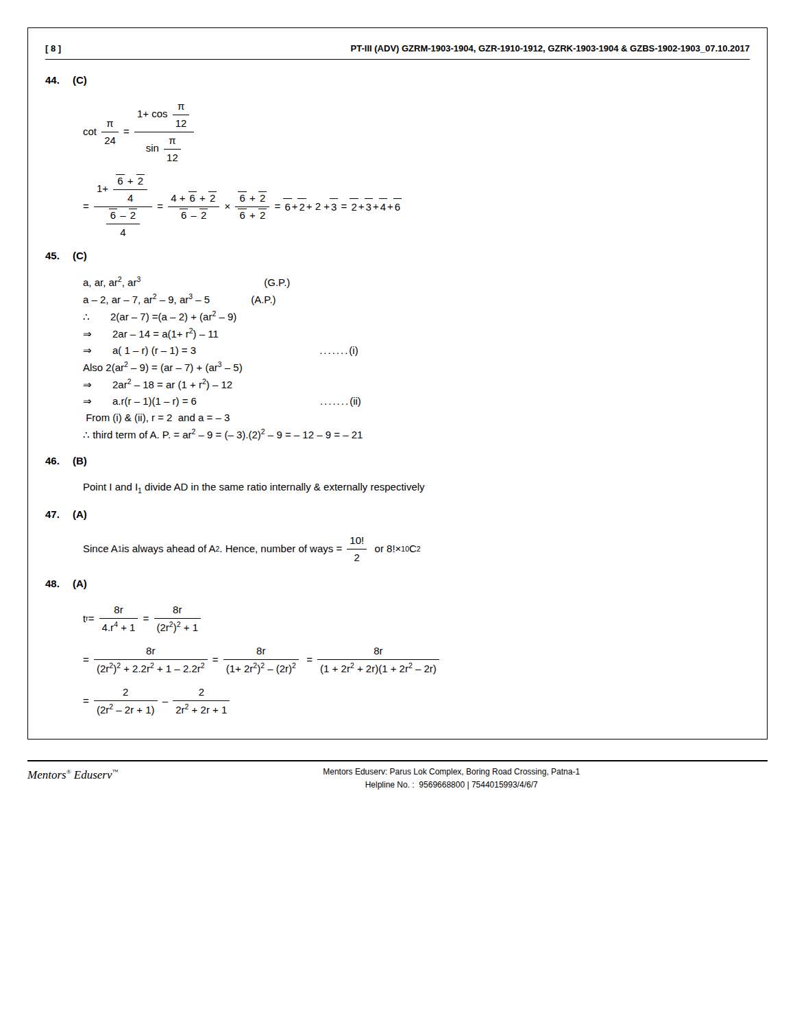[ 8 ] PT-III (ADV) GZRM-1903-1904, GZR-1910-1912, GZRK-1903-1904 & GZBS-1902-1903_07.10.2017
44.(C)
cot π 24 = 1+ cos π 12 sin π 12
= 1+ 6 + 24 6 – 24 = 4 + 6 + 2 6 – 2 × 6 + 2 6 + 2 = 6 + 2 + 2 + 3 = 2 + 3 + 4 + 6
45.(C)
a, ar, ar2, ar3 (G.P.)
a – 2, ar – 7, ar2 – 9, ar3 – 5 (A.P.)
∴ 2(ar – 7) =(a – 2) + (ar2 – 9)
⇒ 2ar – 14 = a(1+ r2) – 11
⇒ a( 1 – r) (r – 1) = 3 .......(i)
Also 2(ar2 – 9) = (ar – 7) + (ar3 – 5)
⇒ 2ar2 – 18 = ar (1 + r2) – 12
⇒ a.r(r – 1)(1 – r) = 6 .......(ii)
From (i) & (ii), r = 2 and a = – 3
∴ third term of A. P. = ar2 – 9 = (– 3).(2)2 – 9 = – 12 – 9 = – 21
46.(B)
Point I and I1 divide AD in the same ratio internally & externally respectively
47.(A)
Since A1 is always ahead of A2 . Hence, number of ways = 10!2 or 8!× 10C2
48.(A)
tr = 8r 4.r4 + 1 = 8r(2r2)2 + 1
= 8r(2r2)2 + 2.2r2 + 1 – 2.2r2 = 8r(1+ 2r2)2 – (2r)2 = 8r(1 + 2r2 + 2r)(1 + 2r2 – 2r)
= 2(2r2 – 2r + 1) – 22r2 + 2r + 1
Mentors® Eduserv™
Mentors Eduserv: Parus Lok Complex, Boring Road Crossing, Patna-1
Helpline No. : 9569668800 | 7544015993/4/6/7